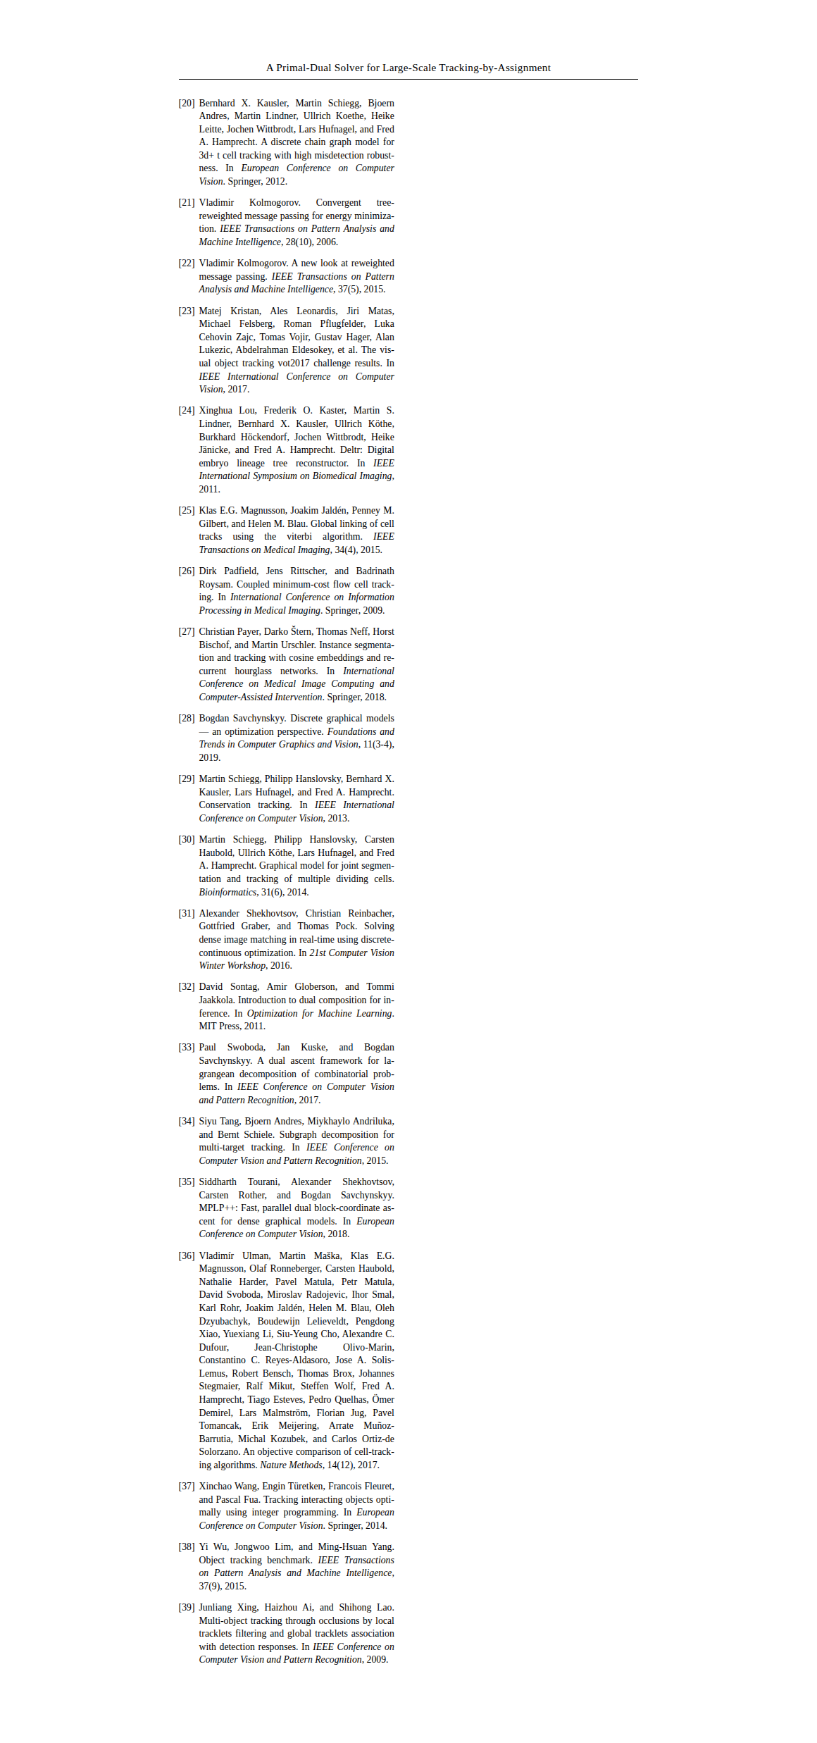A Primal-Dual Solver for Large-Scale Tracking-by-Assignment
Bernhard X. Kausler, Martin Schiegg, Bjoern Andres, Martin Lindner, Ullrich Koethe, Heike Leitte, Jochen Wittbrodt, Lars Hufnagel, and Fred A. Hamprecht. A discrete chain graph model for 3d+ t cell tracking with high misdetection robustness. In European Conference on Computer Vision. Springer, 2012.
Vladimir Kolmogorov. Convergent tree-reweighted message passing for energy minimization. IEEE Transactions on Pattern Analysis and Machine Intelligence, 28(10), 2006.
Vladimir Kolmogorov. A new look at reweighted message passing. IEEE Transactions on Pattern Analysis and Machine Intelligence, 37(5), 2015.
Matej Kristan, Ales Leonardis, Jiri Matas, Michael Felsberg, Roman Pflugfelder, Luka Cehovin Zajc, Tomas Vojir, Gustav Hager, Alan Lukezic, Abdelrahman Eldesokey, et al. The visual object tracking vot2017 challenge results. In IEEE International Conference on Computer Vision, 2017.
Xinghua Lou, Frederik O. Kaster, Martin S. Lindner, Bernhard X. Kausler, Ullrich Köthe, Burkhard Höckendorf, Jochen Wittbrodt, Heike Jänicke, and Fred A. Hamprecht. Deltr: Digital embryo lineage tree reconstructor. In IEEE International Symposium on Biomedical Imaging, 2011.
Klas E.G. Magnusson, Joakim Jaldén, Penney M. Gilbert, and Helen M. Blau. Global linking of cell tracks using the viterbi algorithm. IEEE Transactions on Medical Imaging, 34(4), 2015.
Dirk Padfield, Jens Rittscher, and Badrinath Roysam. Coupled minimum-cost flow cell tracking. In International Conference on Information Processing in Medical Imaging. Springer, 2009.
Christian Payer, Darko Štern, Thomas Neff, Horst Bischof, and Martin Urschler. Instance segmentation and tracking with cosine embeddings and recurrent hourglass networks. In International Conference on Medical Image Computing and Computer-Assisted Intervention. Springer, 2018.
Bogdan Savchynskyy. Discrete graphical models — an optimization perspective. Foundations and Trends in Computer Graphics and Vision, 11(3-4), 2019.
Martin Schiegg, Philipp Hanslovsky, Bernhard X. Kausler, Lars Hufnagel, and Fred A. Hamprecht. Conservation tracking. In IEEE International Conference on Computer Vision, 2013.
Martin Schiegg, Philipp Hanslovsky, Carsten Haubold, Ullrich Köthe, Lars Hufnagel, and Fred A. Hamprecht. Graphical model for joint segmentation and tracking of multiple dividing cells. Bioinformatics, 31(6), 2014.
Alexander Shekhovtsov, Christian Reinbacher, Gottfried Graber, and Thomas Pock. Solving dense image matching in real-time using discrete-continuous optimization. In 21st Computer Vision Winter Workshop, 2016.
David Sontag, Amir Globerson, and Tommi Jaakkola. Introduction to dual composition for inference. In Optimization for Machine Learning. MIT Press, 2011.
Paul Swoboda, Jan Kuske, and Bogdan Savchynskyy. A dual ascent framework for lagrangean decomposition of combinatorial problems. In IEEE Conference on Computer Vision and Pattern Recognition, 2017.
Siyu Tang, Bjoern Andres, Miykhaylo Andriluka, and Bernt Schiele. Subgraph decomposition for multi-target tracking. In IEEE Conference on Computer Vision and Pattern Recognition, 2015.
Siddharth Tourani, Alexander Shekhovtsov, Carsten Rother, and Bogdan Savchynskyy. MPLP++: Fast, parallel dual block-coordinate ascent for dense graphical models. In European Conference on Computer Vision, 2018.
Vladimír Ulman, Martin Maška, Klas E.G. Magnusson, Olaf Ronneberger, Carsten Haubold, Nathalie Harder, Pavel Matula, Petr Matula, David Svoboda, Miroslav Radojevic, Ihor Smal, Karl Rohr, Joakim Jaldén, Helen M. Blau, Oleh Dzyubachyk, Boudewijn Lelieveldt, Pengdong Xiao, Yuexiang Li, Siu-Yeung Cho, Alexandre C. Dufour, Jean-Christophe Olivo-Marin, Constantino C. Reyes-Aldasoro, Jose A. Solis-Lemus, Robert Bensch, Thomas Brox, Johannes Stegmaier, Ralf Mikut, Steffen Wolf, Fred A. Hamprecht, Tiago Esteves, Pedro Quelhas, Ömer Demirel, Lars Malmström, Florian Jug, Pavel Tomancak, Erik Meijering, Arrate Muñoz-Barrutia, Michal Kozubek, and Carlos Ortiz-de Solorzano. An objective comparison of cell-tracking algorithms. Nature Methods, 14(12), 2017.
Xinchao Wang, Engin Türetken, Francois Fleuret, and Pascal Fua. Tracking interacting objects optimally using integer programming. In European Conference on Computer Vision. Springer, 2014.
Yi Wu, Jongwoo Lim, and Ming-Hsuan Yang. Object tracking benchmark. IEEE Transactions on Pattern Analysis and Machine Intelligence, 37(9), 2015.
Junliang Xing, Haizhou Ai, and Shihong Lao. Multi-object tracking through occlusions by local tracklets filtering and global tracklets association with detection responses. In IEEE Conference on Computer Vision and Pattern Recognition, 2009.